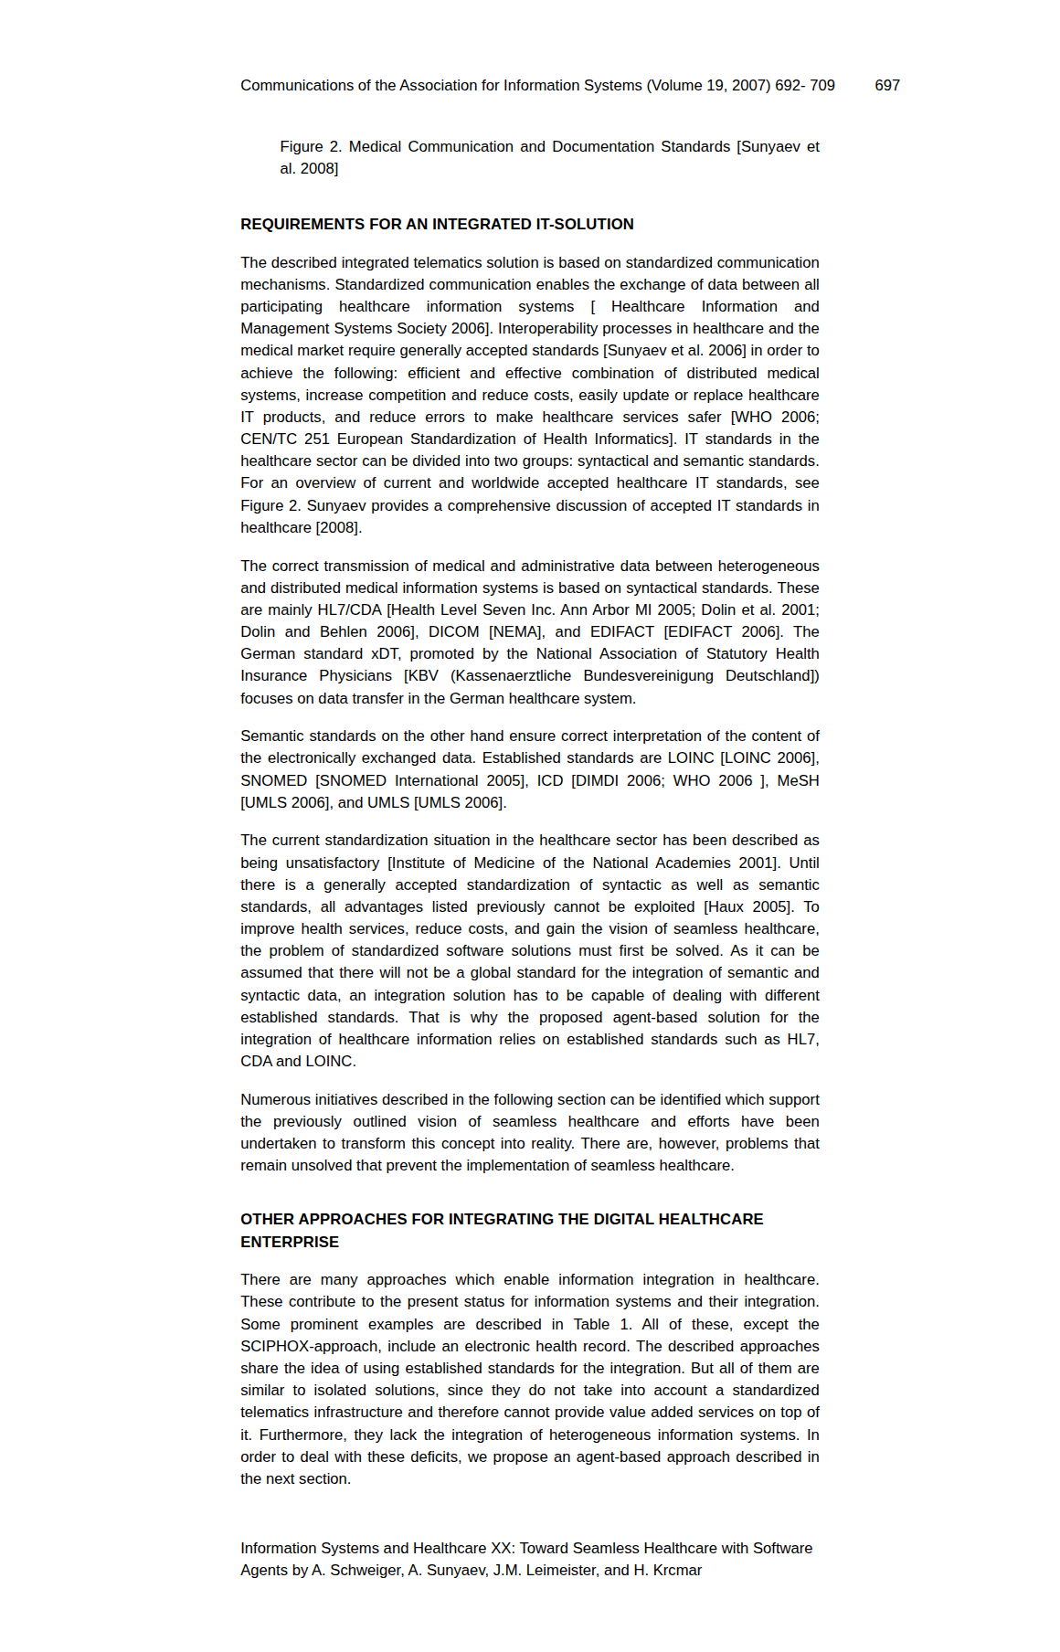Communications of the Association for Information Systems (Volume 19, 2007) 692- 709697
Figure 2. Medical Communication and Documentation Standards [Sunyaev et al. 2008]
Requirements for an Integrated IT-Solution
The described integrated telematics solution is based on standardized communication mechanisms. Standardized communication enables the exchange of data between all participating healthcare information systems [ Healthcare Information and Management Systems Society 2006]. Interoperability processes in healthcare and the medical market require generally accepted standards [Sunyaev et al. 2006] in order to achieve the following: efficient and effective combination of distributed medical systems, increase competition and reduce costs, easily update or replace healthcare IT products, and reduce errors to make healthcare services safer [WHO 2006; CEN/TC 251 European Standardization of Health Informatics]. IT standards in the healthcare sector can be divided into two groups: syntactical and semantic standards. For an overview of current and worldwide accepted healthcare IT standards, see Figure 2. Sunyaev provides a comprehensive discussion of accepted IT standards in healthcare [2008].
The correct transmission of medical and administrative data between heterogeneous and distributed medical information systems is based on syntactical standards. These are mainly HL7/CDA [Health Level Seven Inc. Ann Arbor MI 2005; Dolin et al. 2001; Dolin and Behlen 2006], DICOM [NEMA], and EDIFACT [EDIFACT 2006]. The German standard xDT, promoted by the National Association of Statutory Health Insurance Physicians [KBV (Kassenaerztliche Bundesvereinigung Deutschland]) focuses on data transfer in the German healthcare system.
Semantic standards on the other hand ensure correct interpretation of the content of the electronically exchanged data. Established standards are LOINC [LOINC 2006], SNOMED [SNOMED International 2005], ICD [DIMDI 2006; WHO 2006 ], MeSH [UMLS 2006], and UMLS [UMLS 2006].
The current standardization situation in the healthcare sector has been described as being unsatisfactory [Institute of Medicine of the National Academies 2001]. Until there is a generally accepted standardization of syntactic as well as semantic standards, all advantages listed previously cannot be exploited [Haux 2005]. To improve health services, reduce costs, and gain the vision of seamless healthcare, the problem of standardized software solutions must first be solved. As it can be assumed that there will not be a global standard for the integration of semantic and syntactic data, an integration solution has to be capable of dealing with different established standards. That is why the proposed agent-based solution for the integration of healthcare information relies on established standards such as HL7, CDA and LOINC.
Numerous initiatives described in the following section can be identified which support the previously outlined vision of seamless healthcare and efforts have been undertaken to transform this concept into reality. There are, however, problems that remain unsolved that prevent the implementation of seamless healthcare.
Other Approaches for Integrating the Digital Healthcare Enterprise
There are many approaches which enable information integration in healthcare. These contribute to the present status for information systems and their integration. Some prominent examples are described in Table 1. All of these, except the SCIPHOX-approach, include an electronic health record. The described approaches share the idea of using established standards for the integration. But all of them are similar to isolated solutions, since they do not take into account a standardized telematics infrastructure and therefore cannot provide value added services on top of it. Furthermore, they lack the integration of heterogeneous information systems. In order to deal with these deficits, we propose an agent-based approach described in the next section.
Information Systems and Healthcare XX: Toward Seamless Healthcare with Software Agents by A. Schweiger, A. Sunyaev, J.M. Leimeister, and H. Krcmar